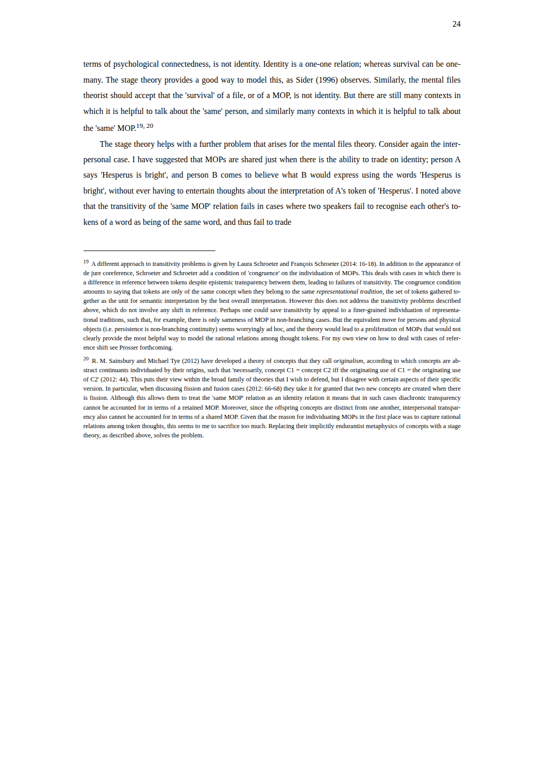24
terms of psychological connectedness, is not identity. Identity is a one-one relation; whereas survival can be one-many. The stage theory provides a good way to model this, as Sider (1996) observes. Similarly, the mental files theorist should accept that the 'survival' of a file, or of a MOP, is not identity. But there are still many contexts in which it is helpful to talk about the 'same' person, and similarly many contexts in which it is helpful to talk about the 'same' MOP.19, 20
The stage theory helps with a further problem that arises for the mental files theory. Consider again the interpersonal case. I have suggested that MOPs are shared just when there is the ability to trade on identity; person A says 'Hesperus is bright', and person B comes to believe what B would express using the words 'Hesperus is bright', without ever having to entertain thoughts about the interpretation of A's token of 'Hesperus'. I noted above that the transitivity of the 'same MOP' relation fails in cases where two speakers fail to recognise each other's tokens of a word as being of the same word, and thus fail to trade
19 A different approach to transitivity problems is given by Laura Schroeter and François Schroeter (2014: 16-18). In addition to the appearance of de jure coreference, Schroeter and Schroeter add a condition of 'congruence' on the individuation of MOPs. This deals with cases in which there is a difference in reference between tokens despite epistemic transparency between them, leading to failures of transitivity. The congruence condition amounts to saying that tokens are only of the same concept when they belong to the same representational tradition, the set of tokens gathered together as the unit for semantic interpretation by the best overall interpretation. However this does not address the transitivity problems described above, which do not involve any shift in reference. Perhaps one could save transitivity by appeal to a finer-grained individuation of representational traditions, such that, for example, there is only sameness of MOP in non-branching cases. But the equivalent move for persons and physical objects (i.e. persistence is non-branching continuity) seems worryingly ad hoc, and the theory would lead to a proliferation of MOPs that would not clearly provide the most helpful way to model the rational relations among thought tokens. For my own view on how to deal with cases of reference shift see Prosser forthcoming.
20 R. M. Sainsbury and Michael Tye (2012) have developed a theory of concepts that they call originalism, according to which concepts are abstract continuants individuated by their origins, such that 'necessarily, concept C1 = concept C2 iff the originating use of C1 = the originating use of C2' (2012: 44). This puts their view within the broad family of theories that I wish to defend, but I disagree with certain aspects of their specific version. In particular, when discussing fission and fusion cases (2012: 66-68) they take it for granted that two new concepts are created when there is fission. Although this allows them to treat the 'same MOP' relation as an identity relation it means that in such cases diachronic transparency cannot be accounted for in terms of a retained MOP. Moreover, since the offspring concepts are distinct from one another, interpersonal transparency also cannot be accounted for in terms of a shared MOP. Given that the reason for individuating MOPs in the first place was to capture rational relations among token thoughts, this seems to me to sacrifice too much. Replacing their implicitly endurantist metaphysics of concepts with a stage theory, as described above, solves the problem.